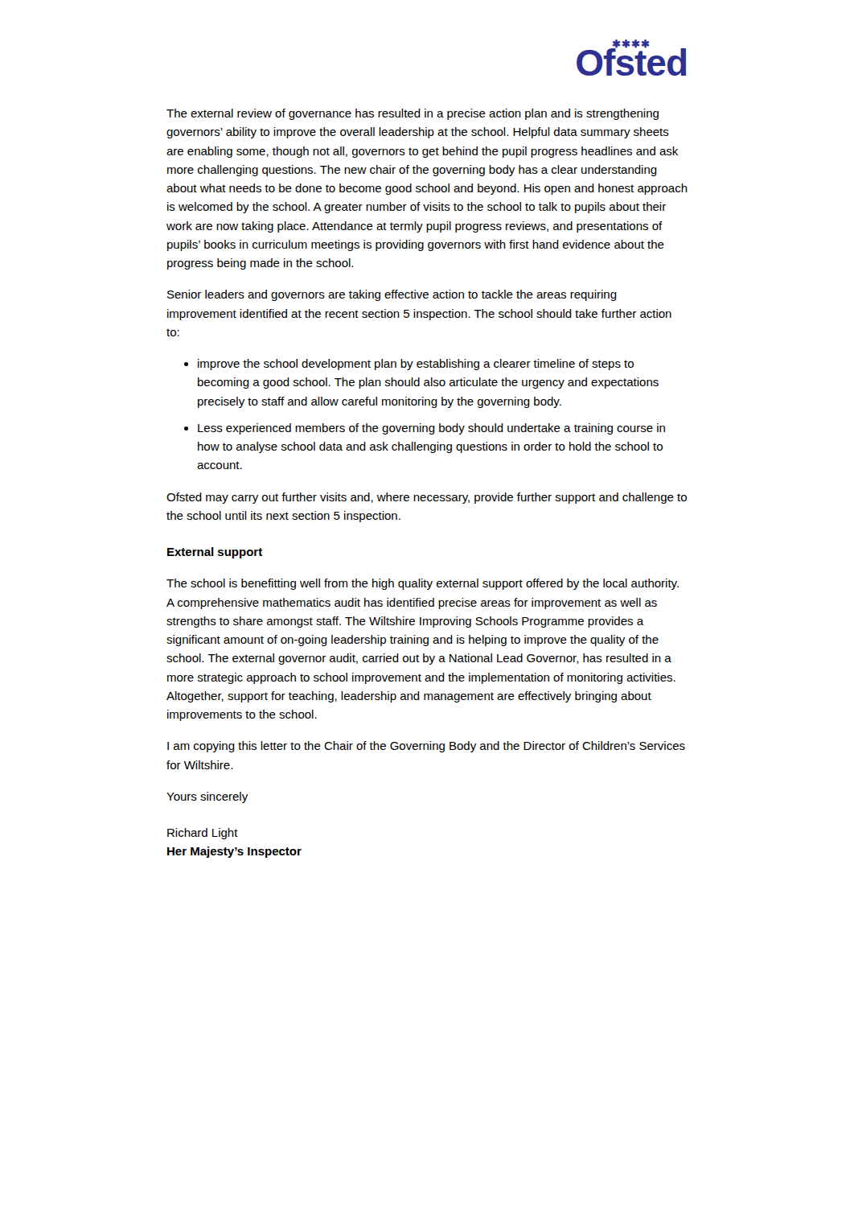✱✱✱✱ Ofsted
The external review of governance has resulted in a precise action plan and is strengthening governors’ ability to improve the overall leadership at the school. Helpful data summary sheets are enabling some, though not all, governors to get behind the pupil progress headlines and ask more challenging questions. The new chair of the governing body has a clear understanding about what needs to be done to become good school and beyond. His open and honest approach is welcomed by the school. A greater number of visits to the school to talk to pupils about their work are now taking place. Attendance at termly pupil progress reviews, and presentations of pupils’ books in curriculum meetings is providing governors with first hand evidence about the progress being made in the school.
Senior leaders and governors are taking effective action to tackle the areas requiring improvement identified at the recent section 5 inspection. The school should take further action to:
improve the school development plan by establishing a clearer timeline of steps to becoming a good school. The plan should also articulate the urgency and expectations precisely to staff and allow careful monitoring by the governing body.
Less experienced members of the governing body should undertake a training course in how to analyse school data and ask challenging questions in order to hold the school to account.
Ofsted may carry out further visits and, where necessary, provide further support and challenge to the school until its next section 5 inspection.
External support
The school is benefitting well from the high quality external support offered by the local authority. A comprehensive mathematics audit has identified precise areas for improvement as well as strengths to share amongst staff. The Wiltshire Improving Schools Programme provides a significant amount of on-going leadership training and is helping to improve the quality of the school. The external governor audit, carried out by a National Lead Governor, has resulted in a more strategic approach to school improvement and the implementation of monitoring activities. Altogether, support for teaching, leadership and management are effectively bringing about improvements to the school.
I am copying this letter to the Chair of the Governing Body and the Director of Children’s Services for Wiltshire.
Yours sincerely
Richard Light
Her Majesty’s Inspector